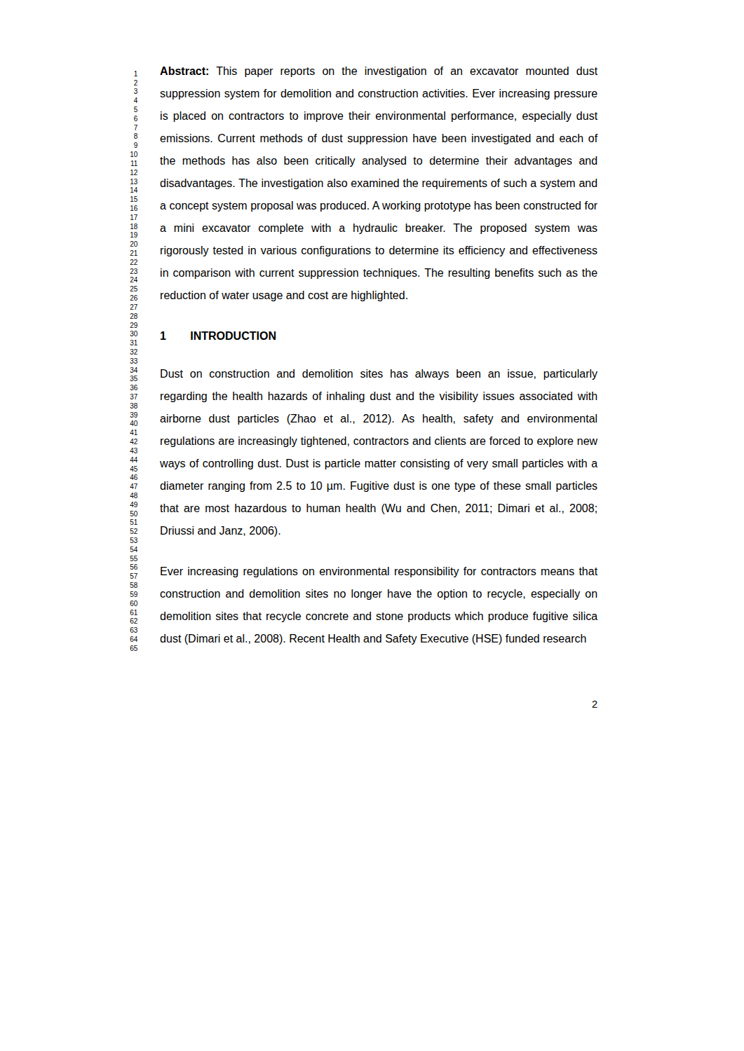1
2
3
4
5
6
7
8
9
10
11
12
13
14
15
16
17
18
19
20
21
22
23
24
25
26
27
28
29
30
31
32
33
34
35
36
37
38
39
40
41
42
43
44
45
46
47
48
49
50
51
52
53
54
55
56
57
58
59
60
61
62
63
64
65
Abstract: This paper reports on the investigation of an excavator mounted dust suppression system for demolition and construction activities. Ever increasing pressure is placed on contractors to improve their environmental performance, especially dust emissions. Current methods of dust suppression have been investigated and each of the methods has also been critically analysed to determine their advantages and disadvantages. The investigation also examined the requirements of such a system and a concept system proposal was produced. A working prototype has been constructed for a mini excavator complete with a hydraulic breaker. The proposed system was rigorously tested in various configurations to determine its efficiency and effectiveness in comparison with current suppression techniques. The resulting benefits such as the reduction of water usage and cost are highlighted.
1 INTRODUCTION
Dust on construction and demolition sites has always been an issue, particularly regarding the health hazards of inhaling dust and the visibility issues associated with airborne dust particles (Zhao et al., 2012). As health, safety and environmental regulations are increasingly tightened, contractors and clients are forced to explore new ways of controlling dust. Dust is particle matter consisting of very small particles with a diameter ranging from 2.5 to 10 µm. Fugitive dust is one type of these small particles that are most hazardous to human health (Wu and Chen, 2011; Dimari et al., 2008; Driussi and Janz, 2006).
Ever increasing regulations on environmental responsibility for contractors means that construction and demolition sites no longer have the option to recycle, especially on demolition sites that recycle concrete and stone products which produce fugitive silica dust (Dimari et al., 2008). Recent Health and Safety Executive (HSE) funded research
2